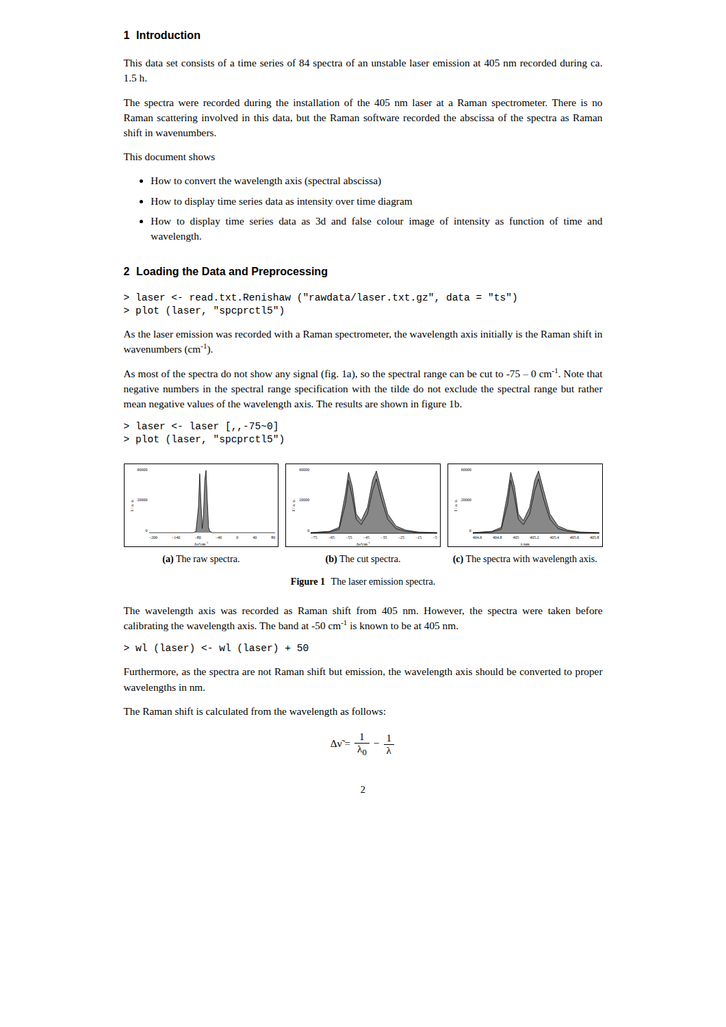1 Introduction
This data set consists of a time series of 84 spectra of an unstable laser emission at 405 nm recorded during ca. 1.5 h.
The spectra were recorded during the installation of the 405 nm laser at a Raman spectrometer. There is no Raman scattering involved in this data, but the Raman software recorded the abscissa of the spectra as Raman shift in wavenumbers.
This document shows
How to convert the wavelength axis (spectral abscissa)
How to display time series data as intensity over time diagram
How to display time series data as 3d and false colour image of intensity as function of time and wavelength.
2 Loading the Data and Preprocessing
> laser <- read.txt.Renishaw ("rawdata/laser.txt.gz", data = "ts")
> plot (laser, "spcprctl5")
As the laser emission was recorded with a Raman spectrometer, the wavelength axis initially is the Raman shift in wavenumbers (cm-1).
As most of the spectra do not show any signal (fig. 1a), so the spectral range can be cut to -75 – 0 cm-1. Note that negative numbers in the spectral range specification with the tilde do not exclude the spectral range but rather mean negative values of the wavelength axis. The results are shown in figure 1b.
> laser <- laser [,,-75~0]
> plot (laser, "spcprctl5")
I / a. u.
60000200000
−200−140−80−4004080
Δν̃/cm-1
(a) The raw spectra.
I / a. u.
60000200000
−75−65−55−45−35−25−15−5
Δν̃/cm-1
(b) The cut spectra.
I / a. u.
60000200000
404.6404.8405405.2405.4405.6405.8
λ/nm
(c) The spectra with wavelength axis.
Figure 1 The laser emission spectra.
The wavelength axis was recorded as Raman shift from 405 nm. However, the spectra were taken before calibrating the wavelength axis. The band at -50 cm-1 is known to be at 405 nm.
> wl (laser) <- wl (laser) + 50
Furthermore, as the spectra are not Raman shift but emission, the wavelength axis should be converted to proper wavelengths in nm.
The Raman shift is calculated from the wavelength as follows:
Δν̃ = 1 λ0 − 1 λ
2